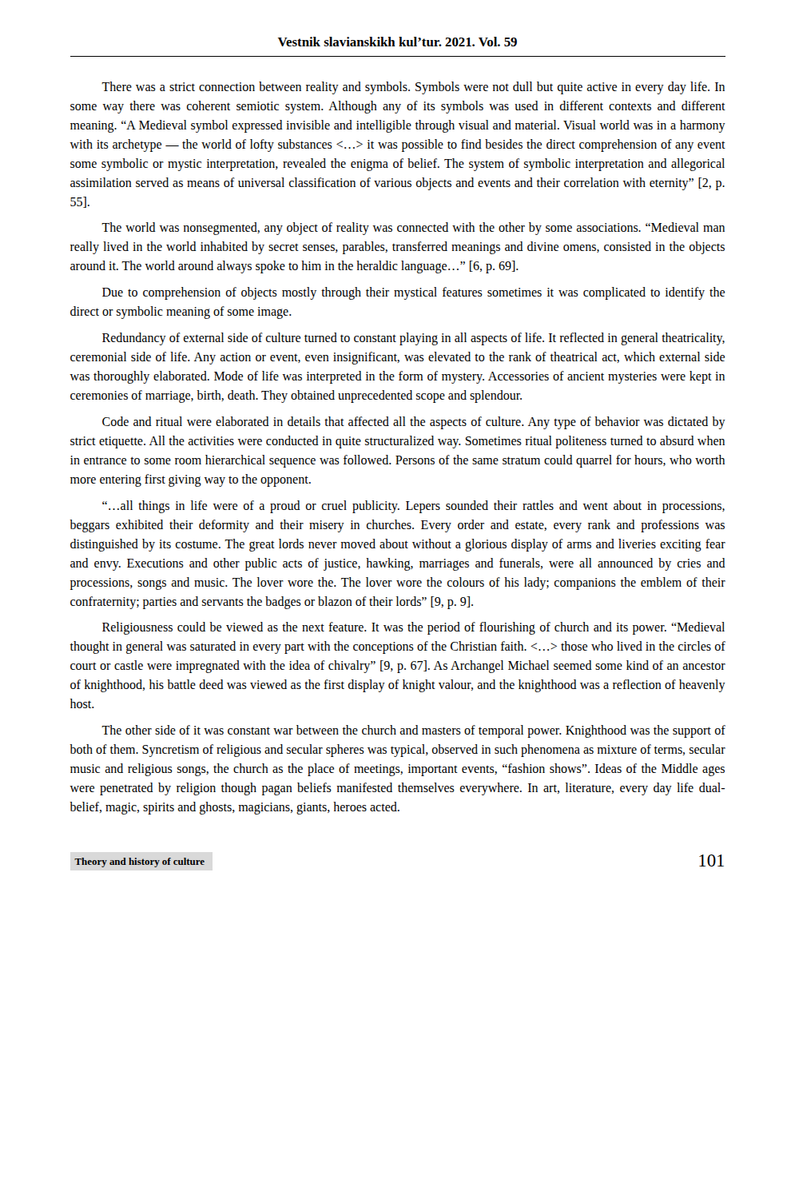Vestnik slavianskikh kul’tur. 2021. Vol. 59
There was a strict connection between reality and symbols. Symbols were not dull but quite active in every day life. In some way there was coherent semiotic system. Although any of its symbols was used in different contexts and different meaning. “A Medieval symbol expressed invisible and intelligible through visual and material. Visual world was in a harmony with its archetype — the world of lofty substances <…> it was possible to find besides the direct comprehension of any event some symbolic or mystic interpretation, revealed the enigma of belief. The system of symbolic interpretation and allegorical assimilation served as means of universal classification of various objects and events and their correlation with eternity” [2, p. 55].
The world was nonsegmented, any object of reality was connected with the other by some associations. “Medieval man really lived in the world inhabited by secret senses, parables, transferred meanings and divine omens, consisted in the objects around it. The world around always spoke to him in the heraldic language…” [6, p. 69].
Due to comprehension of objects mostly through their mystical features sometimes it was complicated to identify the direct or symbolic meaning of some image.
Redundancy of external side of culture turned to constant playing in all aspects of life. It reflected in general theatricality, ceremonial side of life. Any action or event, even insignificant, was elevated to the rank of theatrical act, which external side was thoroughly elaborated. Mode of life was interpreted in the form of mystery. Accessories of ancient mysteries were kept in ceremonies of marriage, birth, death. They obtained unprecedented scope and splendour.
Code and ritual were elaborated in details that affected all the aspects of culture. Any type of behavior was dictated by strict etiquette. All the activities were conducted in quite structuralized way. Sometimes ritual politeness turned to absurd when in entrance to some room hierarchical sequence was followed. Persons of the same stratum could quarrel for hours, who worth more entering first giving way to the opponent.
“…all things in life were of a proud or cruel publicity. Lepers sounded their rattles and went about in processions, beggars exhibited their deformity and their misery in churches. Every order and estate, every rank and professions was distinguished by its costume. The great lords never moved about without a glorious display of arms and liveries exciting fear and envy. Executions and other public acts of justice, hawking, marriages and funerals, were all announced by cries and processions, songs and music. The lover wore the. The lover wore the colours of his lady; companions the emblem of their confraternity; parties and servants the badges or blazon of their lords” [9, p. 9].
Religiousness could be viewed as the next feature. It was the period of flourishing of church and its power. “Medieval thought in general was saturated in every part with the conceptions of the Christian faith. <…> those who lived in the circles of court or castle were impregnated with the idea of chivalry” [9, p. 67]. As Archangel Michael seemed some kind of an ancestor of knighthood, his battle deed was viewed as the first display of knight valour, and the knighthood was a reflection of heavenly host.
The other side of it was constant war between the church and masters of temporal power. Knighthood was the support of both of them. Syncretism of religious and secular spheres was typical, observed in such phenomena as mixture of terms, secular music and religious songs, the church as the place of meetings, important events, “fashion shows”. Ideas of the Middle ages were penetrated by religion though pagan beliefs manifested themselves everywhere. In art, literature, every day life dual-belief, magic, spirits and ghosts, magicians, giants, heroes acted.
Theory and history of culture 101